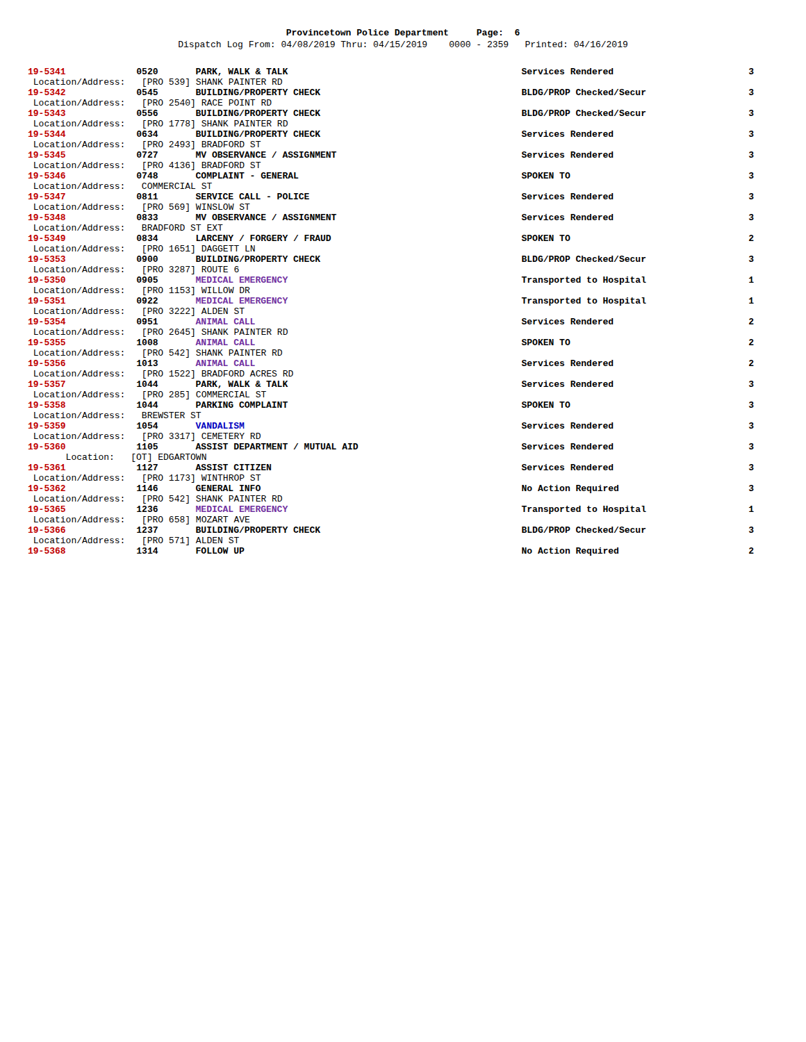Provincetown Police Department Page: 6
Dispatch Log From: 04/08/2019 Thru: 04/15/2019 0000 - 2359 Printed: 04/16/2019
| 19-5341 | 0520 | PARK, WALK & TALK | Services Rendered | 3 |
| Location/Address: [PRO 539] SHANK PAINTER RD |
| 19-5342 | 0545 | BUILDING/PROPERTY CHECK | BLDG/PROP Checked/Secur | 3 |
| Location/Address: [PRO 2540] RACE POINT RD |
| 19-5343 | 0556 | BUILDING/PROPERTY CHECK | BLDG/PROP Checked/Secur | 3 |
| Location/Address: [PRO 1778] SHANK PAINTER RD |
| 19-5344 | 0634 | BUILDING/PROPERTY CHECK | Services Rendered | 3 |
| Location/Address: [PRO 2493] BRADFORD ST |
| 19-5345 | 0727 | MV OBSERVANCE / ASSIGNMENT | Services Rendered | 3 |
| Location/Address: [PRO 4136] BRADFORD ST |
| 19-5346 | 0748 | COMPLAINT - GENERAL | SPOKEN TO | 3 |
| Location/Address: COMMERCIAL ST |
| 19-5347 | 0811 | SERVICE CALL - POLICE | Services Rendered | 3 |
| Location/Address: [PRO 569] WINSLOW ST |
| 19-5348 | 0833 | MV OBSERVANCE / ASSIGNMENT | Services Rendered | 3 |
| Location/Address: BRADFORD ST EXT |
| 19-5349 | 0834 | LARCENY / FORGERY / FRAUD | SPOKEN TO | 2 |
| Location/Address: [PRO 1651] DAGGETT LN |
| 19-5353 | 0900 | BUILDING/PROPERTY CHECK | BLDG/PROP Checked/Secur | 3 |
| Location/Address: [PRO 3287] ROUTE 6 |
| 19-5350 | 0905 | MEDICAL EMERGENCY | Transported to Hospital | 1 |
| Location/Address: [PRO 1153] WILLOW DR |
| 19-5351 | 0922 | MEDICAL EMERGENCY | Transported to Hospital | 1 |
| Location/Address: [PRO 3222] ALDEN ST |
| 19-5354 | 0951 | ANIMAL CALL | Services Rendered | 2 |
| Location/Address: [PRO 2645] SHANK PAINTER RD |
| 19-5355 | 1008 | ANIMAL CALL | SPOKEN TO | 2 |
| Location/Address: [PRO 542] SHANK PAINTER RD |
| 19-5356 | 1013 | ANIMAL CALL | Services Rendered | 2 |
| Location/Address: [PRO 1522] BRADFORD ACRES RD |
| 19-5357 | 1044 | PARK, WALK & TALK | Services Rendered | 3 |
| Location/Address: [PRO 285] COMMERCIAL ST |
| 19-5358 | 1044 | PARKING COMPLAINT | SPOKEN TO | 3 |
| Location/Address: BREWSTER ST |
| 19-5359 | 1054 | VANDALISM | Services Rendered | 3 |
| Location/Address: [PRO 3317] CEMETERY RD |
| 19-5360 | 1105 | ASSIST DEPARTMENT / MUTUAL AID | Services Rendered | 3 |
| Location: [OT] EDGARTOWN |
| 19-5361 | 1127 | ASSIST CITIZEN | Services Rendered | 3 |
| Location/Address: [PRO 1173] WINTHROP ST |
| 19-5362 | 1146 | GENERAL INFO | No Action Required | 3 |
| Location/Address: [PRO 542] SHANK PAINTER RD |
| 19-5365 | 1236 | MEDICAL EMERGENCY | Transported to Hospital | 1 |
| Location/Address: [PRO 658] MOZART AVE |
| 19-5366 | 1237 | BUILDING/PROPERTY CHECK | BLDG/PROP Checked/Secur | 3 |
| Location/Address: [PRO 571] ALDEN ST |
| 19-5368 | 1314 | FOLLOW UP | No Action Required | 2 |